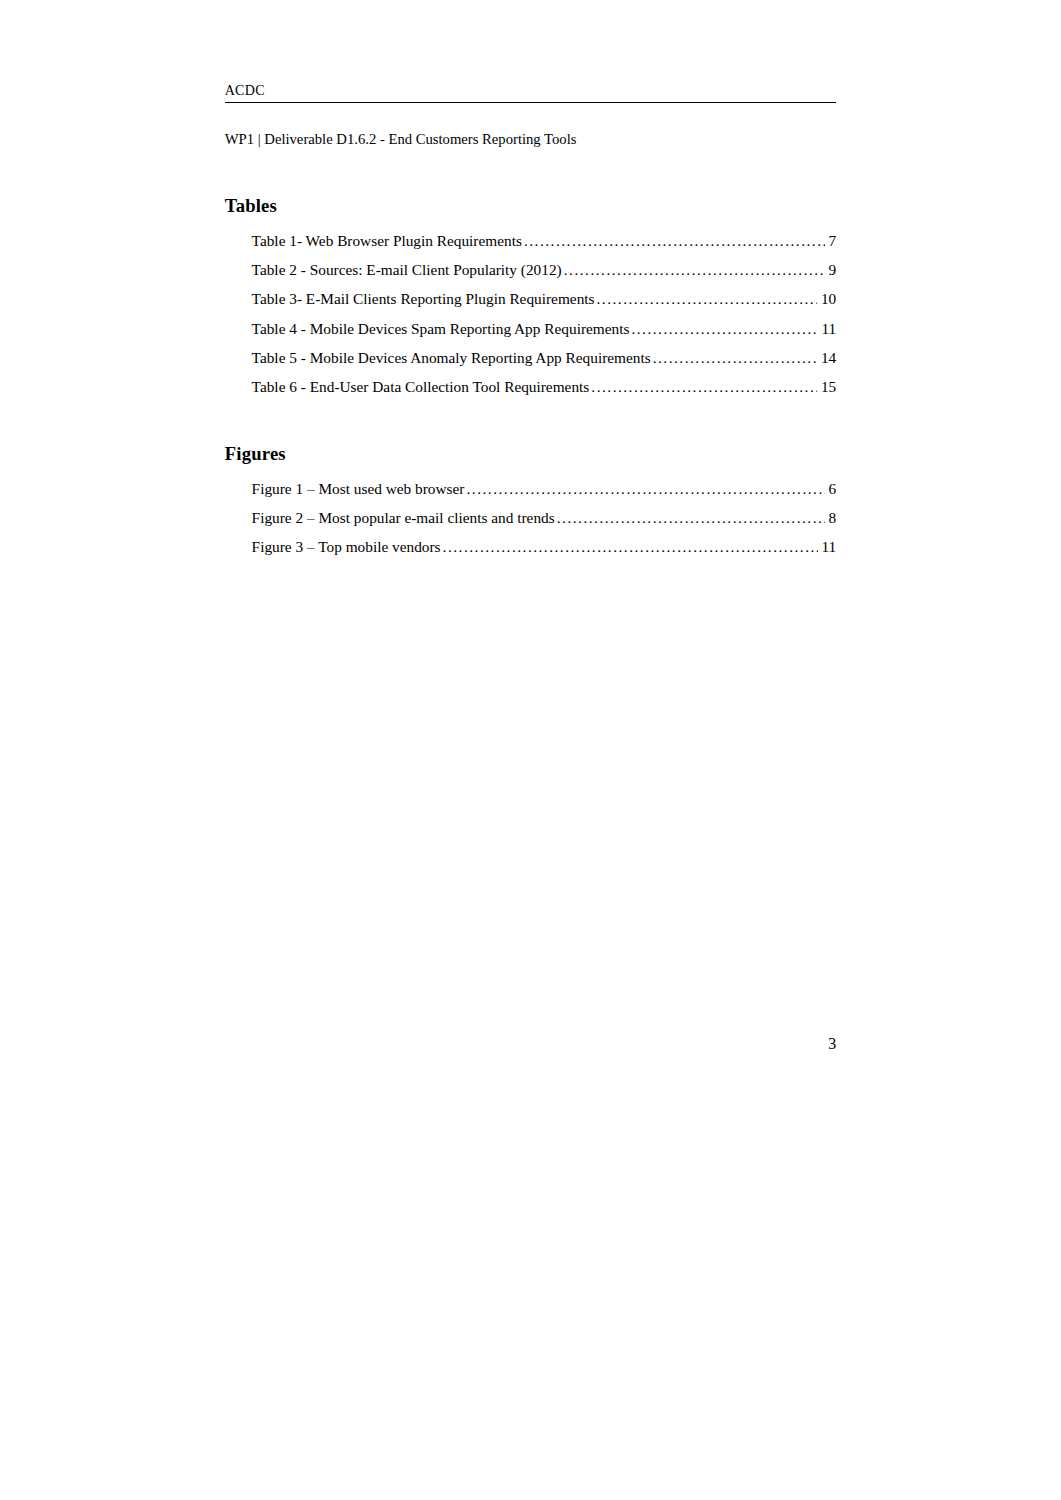ACDC
WP1 | Deliverable D1.6.2 - End Customers Reporting Tools
Tables
Table 1- Web Browser Plugin Requirements 7
Table 2 - Sources: E-mail Client Popularity (2012) 9
Table 3- E-Mail Clients Reporting Plugin Requirements 10
Table 4 - Mobile Devices Spam Reporting App Requirements 11
Table 5 - Mobile Devices Anomaly Reporting App Requirements 14
Table 6 - End-User Data Collection Tool Requirements 15
Figures
Figure 1 – Most used web browser 6
Figure 2 – Most popular e-mail clients and trends 8
Figure 3 – Top mobile vendors 11
3